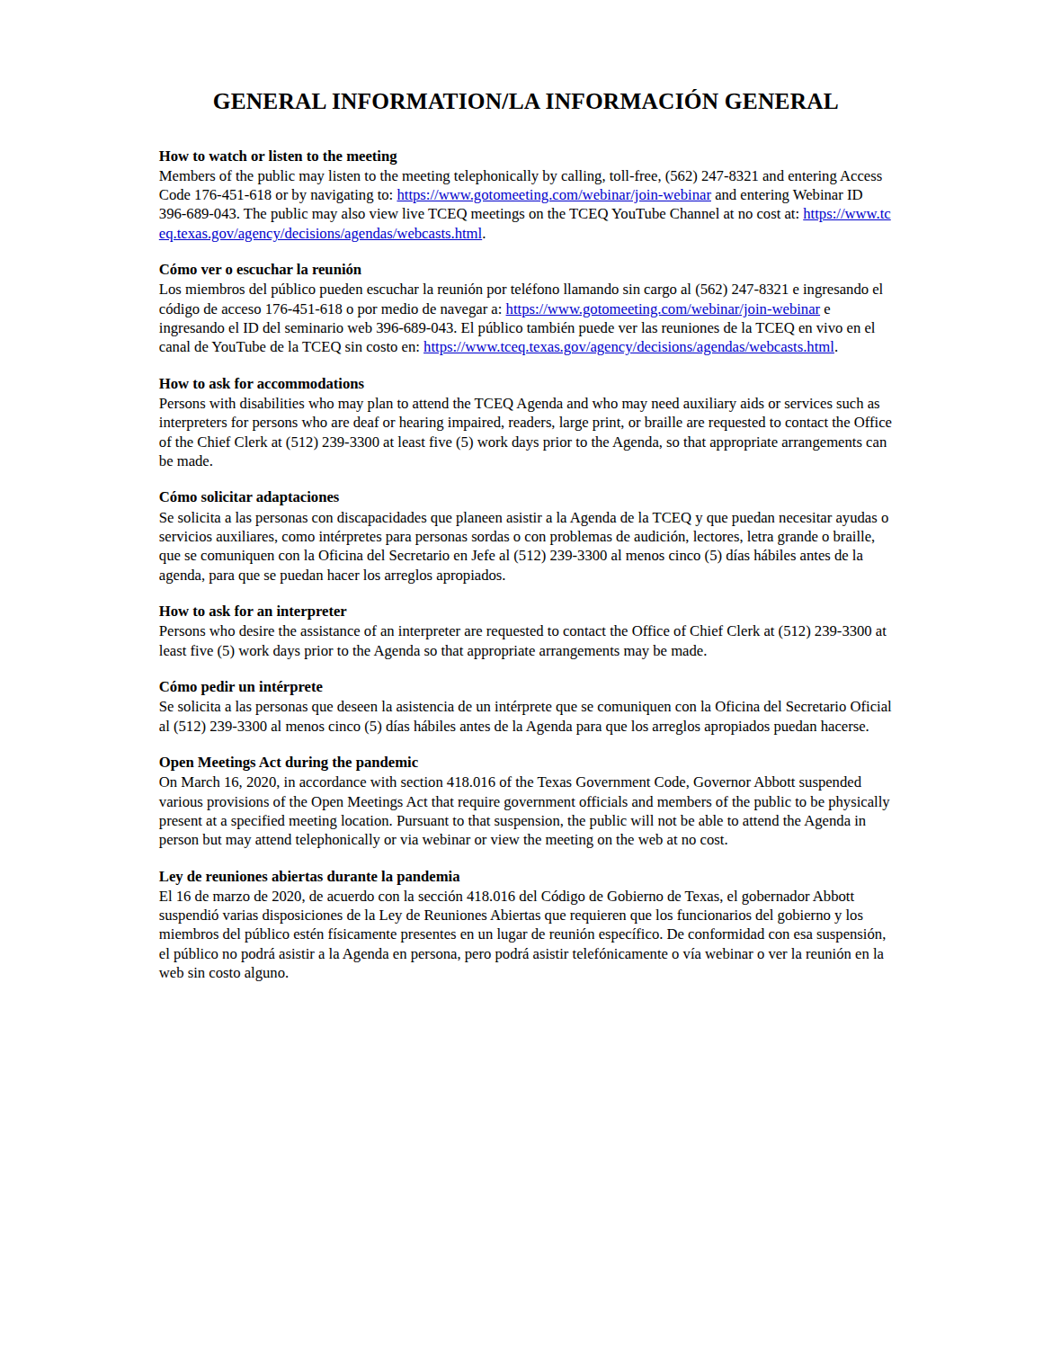GENERAL INFORMATION/LA INFORMACIÓN GENERAL
How to watch or listen to the meeting
Members of the public may listen to the meeting telephonically by calling, toll-free, (562) 247-8321 and entering Access Code 176-451-618 or by navigating to: https://www.gotomeeting.com/webinar/join-webinar and entering Webinar ID 396-689-043. The public may also view live TCEQ meetings on the TCEQ YouTube Channel at no cost at: https://www.tceq.texas.gov/agency/decisions/agendas/webcasts.html.
Cómo ver o escuchar la reunión
Los miembros del público pueden escuchar la reunión por teléfono llamando sin cargo al (562) 247-8321 e ingresando el código de acceso 176-451-618 o por medio de navegar a: https://www.gotomeeting.com/webinar/join-webinar e ingresando el ID del seminario web 396-689-043. El público también puede ver las reuniones de la TCEQ en vivo en el canal de YouTube de la TCEQ sin costo en: https://www.tceq.texas.gov/agency/decisions/agendas/webcasts.html.
How to ask for accommodations
Persons with disabilities who may plan to attend the TCEQ Agenda and who may need auxiliary aids or services such as interpreters for persons who are deaf or hearing impaired, readers, large print, or braille are requested to contact the Office of the Chief Clerk at (512) 239-3300 at least five (5) work days prior to the Agenda, so that appropriate arrangements can be made.
Cómo solicitar adaptaciones
Se solicita a las personas con discapacidades que planeen asistir a la Agenda de la TCEQ y que puedan necesitar ayudas o servicios auxiliares, como intérpretes para personas sordas o con problemas de audición, lectores, letra grande o braille, que se comuniquen con la Oficina del Secretario en Jefe al (512) 239-3300 al menos cinco (5) días hábiles antes de la agenda, para que se puedan hacer los arreglos apropiados.
How to ask for an interpreter
Persons who desire the assistance of an interpreter are requested to contact the Office of Chief Clerk at (512) 239-3300 at least five (5) work days prior to the Agenda so that appropriate arrangements may be made.
Cómo pedir un intérprete
Se solicita a las personas que deseen la asistencia de un intérprete que se comuniquen con la Oficina del Secretario Oficial al (512) 239-3300 al menos cinco (5) días hábiles antes de la Agenda para que los arreglos apropiados puedan hacerse.
Open Meetings Act during the pandemic
On March 16, 2020, in accordance with section 418.016 of the Texas Government Code, Governor Abbott suspended various provisions of the Open Meetings Act that require government officials and members of the public to be physically present at a specified meeting location. Pursuant to that suspension, the public will not be able to attend the Agenda in person but may attend telephonically or via webinar or view the meeting on the web at no cost.
Ley de reuniones abiertas durante la pandemia
El 16 de marzo de 2020, de acuerdo con la sección 418.016 del Código de Gobierno de Texas, el gobernador Abbott suspendió varias disposiciones de la Ley de Reuniones Abiertas que requieren que los funcionarios del gobierno y los miembros del público estén físicamente presentes en un lugar de reunión específico. De conformidad con esa suspensión, el público no podrá asistir a la Agenda en persona, pero podrá asistir telefónicamente o vía webinar o ver la reunión en la web sin costo alguno.